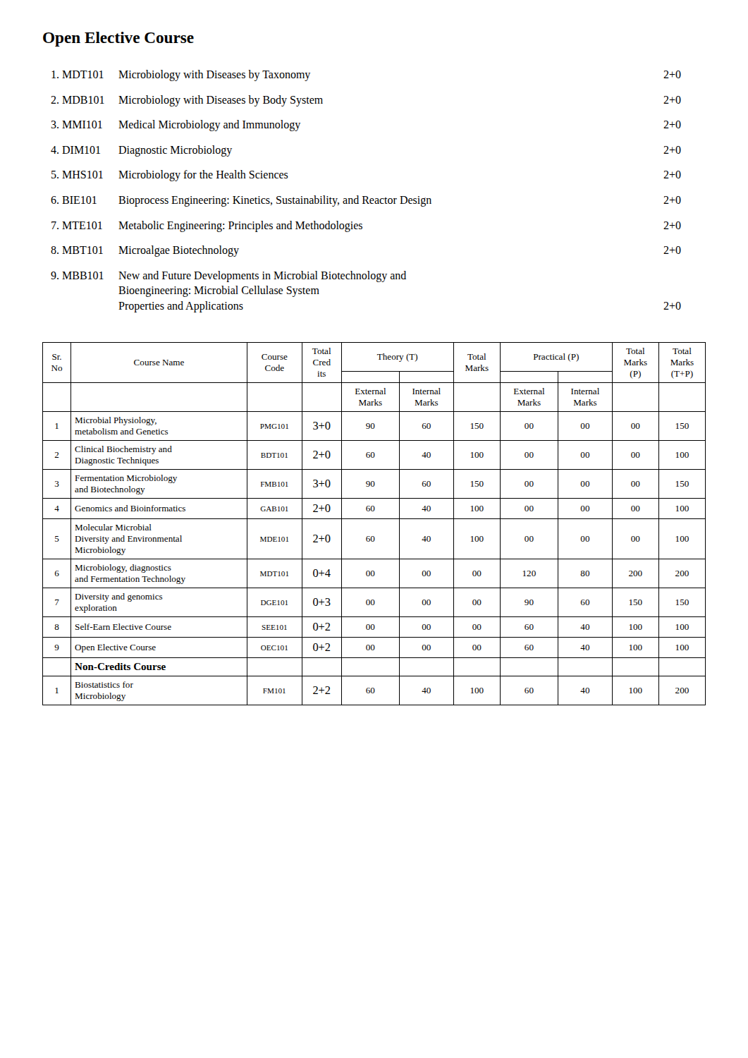Open Elective Course
MDT101 Microbiology with Diseases by Taxonomy 2+0
MDB101 Microbiology with Diseases by Body System 2+0
MMI101 Medical Microbiology and Immunology 2+0
DIM101 Diagnostic Microbiology 2+0
MHS101 Microbiology for the Health Sciences 2+0
BIE101 Bioprocess Engineering: Kinetics, Sustainability, and Reactor Design 2+0
MTE101 Metabolic Engineering: Principles and Methodologies 2+0
MBT101 Microalgae Biotechnology 2+0
MBB101 New and Future Developments in Microbial Biotechnology and
Bioengineering: Microbial Cellulase System
Properties and Applications 2+0
| Sr. No | Course Name | Course Code | Total Cred its | Theory (T) | Total Marks | Practical (P) | Total Marks (P) | Total Marks (T+P) |
| --- | --- | --- | --- | --- | --- | --- | --- | --- |
| | | | | External Marks | Internal Marks | | External Marks | Internal Marks | | |
| 1 | Microbial Physiology, metabolism and Genetics | PMG101 | 3+0 | 90 | 60 | 150 | 00 | 00 | 00 | 150 |
| 2 | Clinical Biochemistry and Diagnostic Techniques | BDT101 | 2+0 | 60 | 40 | 100 | 00 | 00 | 00 | 100 |
| 3 | Fermentation Microbiology and Biotechnology | FMB101 | 3+0 | 90 | 60 | 150 | 00 | 00 | 00 | 150 |
| 4 | Genomics and Bioinformatics | GAB101 | 2+0 | 60 | 40 | 100 | 00 | 00 | 00 | 100 |
| 5 | Molecular Microbial Diversity and Environmental Microbiology | MDE101 | 2+0 | 60 | 40 | 100 | 00 | 00 | 00 | 100 |
| 6 | Microbiology, diagnostics and Fermentation Technology | MDT101 | 0+4 | 00 | 00 | 00 | 120 | 80 | 200 | 200 |
| 7 | Diversity and genomics exploration | DGE101 | 0+3 | 00 | 00 | 00 | 90 | 60 | 150 | 150 |
| 8 | Self-Earn Elective Course | SEE101 | 0+2 | 00 | 00 | 00 | 60 | 40 | 100 | 100 |
| 9 | Open Elective Course | OEC101 | 0+2 | 00 | 00 | 00 | 60 | 40 | 100 | 100 |
| | Non-Credits Course | | | | | | | | | |
| 1 | Biostatistics for Microbiology | FM101 | 2+2 | 60 | 40 | 100 | 60 | 40 | 100 | 200 |